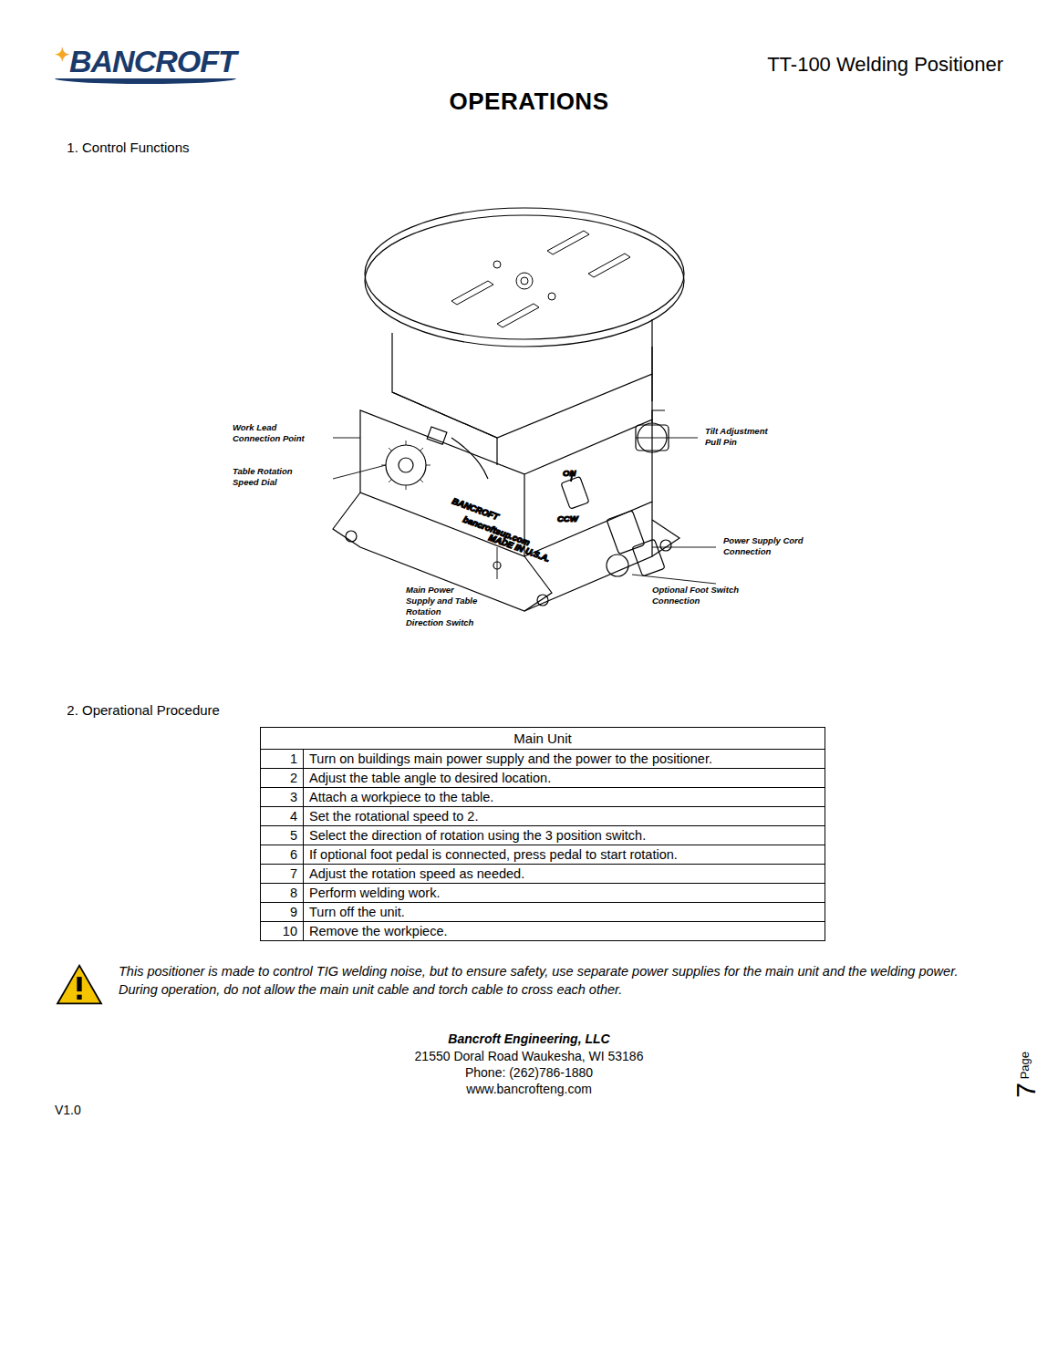✦BANCROFT
TT-100 Welding Positioner
OPERATIONS
Control Functions
BANCROFT bancroftsup.com MADE IN U.S.A. ON CCW Work Lead Connection Point Table Rotation Speed Dial Main Power Supply and Table Rotation Direction Switch Tilt Adjustment Pull Pin Power Supply Cord Connection Optional Foot Switch Connection
Operational Procedure
Main Unit
| 1 | Turn on buildings main power supply and the power to the positioner. |
| 2 | Adjust the table angle to desired location. |
| 3 | Attach a workpiece to the table. |
| 4 | Set the rotational speed to 2. |
| 5 | Select the direction of rotation using the 3 position switch. |
| 6 | If optional foot pedal is connected, press pedal to start rotation. |
| 7 | Adjust the rotation speed as needed. |
| 8 | Perform welding work. |
| 9 | Turn off the unit. |
| 10 | Remove the workpiece. |
This positioner is made to control TIG welding noise, but to ensure safety, use separate power supplies for the main unit and the welding power. During operation, do not allow the main unit cable and torch cable to cross each other.
Bancroft Engineering, LLC
21550 Doral Road Waukesha, WI 53186
Phone: (262)786-1880
www.bancrofteng.com
V1.0
7 Page